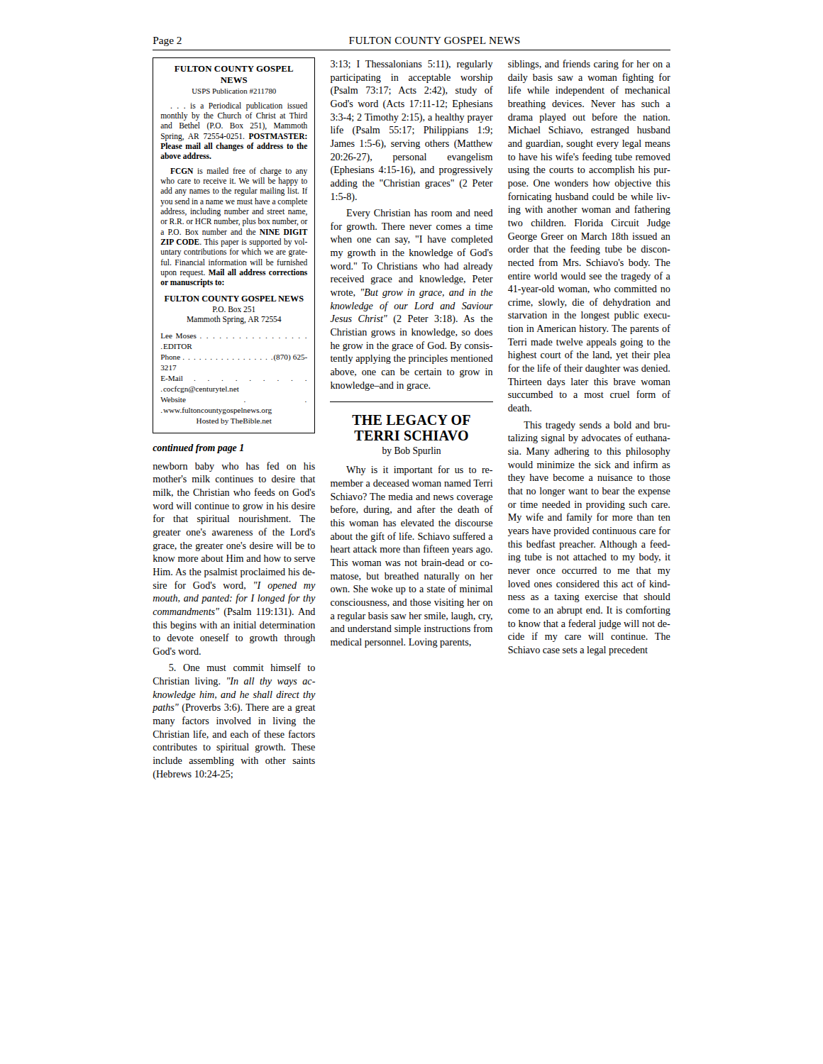Page 2 FULTON COUNTY GOSPEL NEWS
FULTON COUNTY GOSPEL NEWS
USPS Publication #211780
. . . is a Periodical publication issued monthly by the Church of Christ at Third and Bethel (P.O. Box 251), Mammoth Spring, AR 72554-0251. POSTMASTER: Please mail all changes of address to the above address.
FCGN is mailed free of charge to any who care to receive it. We will be happy to add any names to the regular mailing list. If you send in a name we must have a complete address, including number and street name, or R.R. or HCR number, plus box number, or a P.O. Box number and the NINE DIGIT ZIP CODE. This paper is supported by voluntary contributions for which we are grateful. Financial information will be furnished upon request. Mail all address corrections or manuscripts to:
FULTON COUNTY GOSPEL NEWS
P.O. Box 251
Mammoth Spring, AR 72554
Lee Moses . . . . . . . . . . . . . . . . . . EDITOR
Phone . . . . . . . . . . . . . . . . .(870) 625-3217
E-Mail . . . . . . . . . . cocfcgn@centurytel.net
Website . . . www.fultoncountygospelnews.org
Hosted by TheBible.net
continued from page 1
newborn baby who has fed on his mother's milk continues to desire that milk, the Christian who feeds on God's word will continue to grow in his desire for that spiritual nourishment. The greater one's awareness of the Lord's grace, the greater one's desire will be to know more about Him and how to serve Him. As the psalmist proclaimed his desire for God's word, "I opened my mouth, and panted: for I longed for thy commandments" (Psalm 119:131). And this begins with an initial determination to devote oneself to growth through God's word.
5. One must commit himself to Christian living. "In all thy ways acknowledge him, and he shall direct thy paths" (Proverbs 3:6). There are a great many factors involved in living the Christian life, and each of these factors contributes to spiritual growth. These include assembling with other saints (Hebrews 10:24-25;
3:13; I Thessalonians 5:11), regularly participating in acceptable worship (Psalm 73:17; Acts 2:42), study of God's word (Acts 17:11-12; Ephesians 3:3-4; 2 Timothy 2:15), a healthy prayer life (Psalm 55:17; Philippians 1:9; James 1:5-6), serving others (Matthew 20:26-27), personal evangelism (Ephesians 4:15-16), and progressively adding the "Christian graces" (2 Peter 1:5-8).
Every Christian has room and need for growth. There never comes a time when one can say, "I have completed my growth in the knowledge of God's word." To Christians who had already received grace and knowledge, Peter wrote, "But grow in grace, and in the knowledge of our Lord and Saviour Jesus Christ" (2 Peter 3:18). As the Christian grows in knowledge, so does he grow in the grace of God. By consistently applying the principles mentioned above, one can be certain to grow in knowledge–and in grace.
THE LEGACY OF TERRI SCHIAVO
by Bob Spurlin
Why is it important for us to remember a deceased woman named Terri Schiavo? The media and news coverage before, during, and after the death of this woman has elevated the discourse about the gift of life. Schiavo suffered a heart attack more than fifteen years ago. This woman was not brain-dead or comatose, but breathed naturally on her own. She woke up to a state of minimal consciousness, and those visiting her on a regular basis saw her smile, laugh, cry, and understand simple instructions from medical personnel. Loving parents,
siblings, and friends caring for her on a daily basis saw a woman fighting for life while independent of mechanical breathing devices. Never has such a drama played out before the nation. Michael Schiavo, estranged husband and guardian, sought every legal means to have his wife's feeding tube removed using the courts to accomplish his purpose. One wonders how objective this fornicating husband could be while living with another woman and fathering two children. Florida Circuit Judge George Greer on March 18th issued an order that the feeding tube be disconnected from Mrs. Schiavo's body. The entire world would see the tragedy of a 41-year-old woman, who committed no crime, slowly, die of dehydration and starvation in the longest public execution in American history. The parents of Terri made twelve appeals going to the highest court of the land, yet their plea for the life of their daughter was denied. Thirteen days later this brave woman succumbed to a most cruel form of death.
This tragedy sends a bold and brutalizing signal by advocates of euthanasia. Many adhering to this philosophy would minimize the sick and infirm as they have become a nuisance to those that no longer want to bear the expense or time needed in providing such care. My wife and family for more than ten years have provided continuous care for this bedfast preacher. Although a feeding tube is not attached to my body, it never once occurred to me that my loved ones considered this act of kindness as a taxing exercise that should come to an abrupt end. It is comforting to know that a federal judge will not decide if my care will continue. The Schiavo case sets a legal precedent